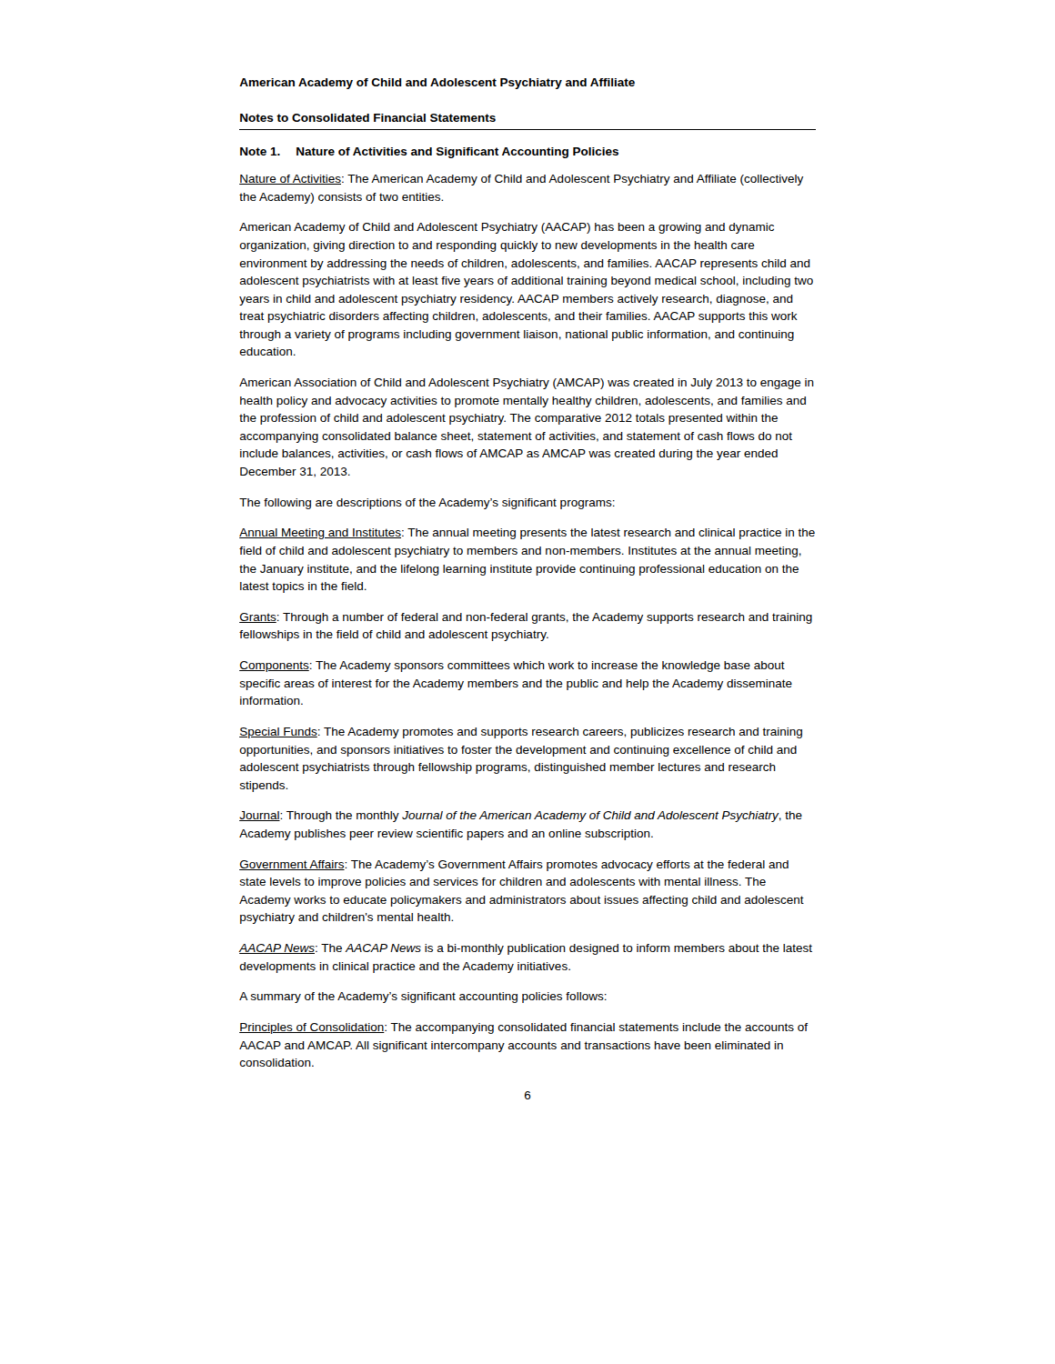American Academy of Child and Adolescent Psychiatry and Affiliate
Notes to Consolidated Financial Statements
Note 1. Nature of Activities and Significant Accounting Policies
Nature of Activities: The American Academy of Child and Adolescent Psychiatry and Affiliate (collectively the Academy) consists of two entities.
American Academy of Child and Adolescent Psychiatry (AACAP) has been a growing and dynamic organization, giving direction to and responding quickly to new developments in the health care environment by addressing the needs of children, adolescents, and families. AACAP represents child and adolescent psychiatrists with at least five years of additional training beyond medical school, including two years in child and adolescent psychiatry residency. AACAP members actively research, diagnose, and treat psychiatric disorders affecting children, adolescents, and their families. AACAP supports this work through a variety of programs including government liaison, national public information, and continuing education.
American Association of Child and Adolescent Psychiatry (AMCAP) was created in July 2013 to engage in health policy and advocacy activities to promote mentally healthy children, adolescents, and families and the profession of child and adolescent psychiatry. The comparative 2012 totals presented within the accompanying consolidated balance sheet, statement of activities, and statement of cash flows do not include balances, activities, or cash flows of AMCAP as AMCAP was created during the year ended December 31, 2013.
The following are descriptions of the Academy’s significant programs:
Annual Meeting and Institutes: The annual meeting presents the latest research and clinical practice in the field of child and adolescent psychiatry to members and non-members. Institutes at the annual meeting, the January institute, and the lifelong learning institute provide continuing professional education on the latest topics in the field.
Grants: Through a number of federal and non-federal grants, the Academy supports research and training fellowships in the field of child and adolescent psychiatry.
Components: The Academy sponsors committees which work to increase the knowledge base about specific areas of interest for the Academy members and the public and help the Academy disseminate information.
Special Funds: The Academy promotes and supports research careers, publicizes research and training opportunities, and sponsors initiatives to foster the development and continuing excellence of child and adolescent psychiatrists through fellowship programs, distinguished member lectures and research stipends.
Journal: Through the monthly Journal of the American Academy of Child and Adolescent Psychiatry, the Academy publishes peer review scientific papers and an online subscription.
Government Affairs: The Academy’s Government Affairs promotes advocacy efforts at the federal and state levels to improve policies and services for children and adolescents with mental illness. The Academy works to educate policymakers and administrators about issues affecting child and adolescent psychiatry and children's mental health.
AACAP News: The AACAP News is a bi-monthly publication designed to inform members about the latest developments in clinical practice and the Academy initiatives.
A summary of the Academy’s significant accounting policies follows:
Principles of Consolidation: The accompanying consolidated financial statements include the accounts of AACAP and AMCAP. All significant intercompany accounts and transactions have been eliminated in consolidation.
6